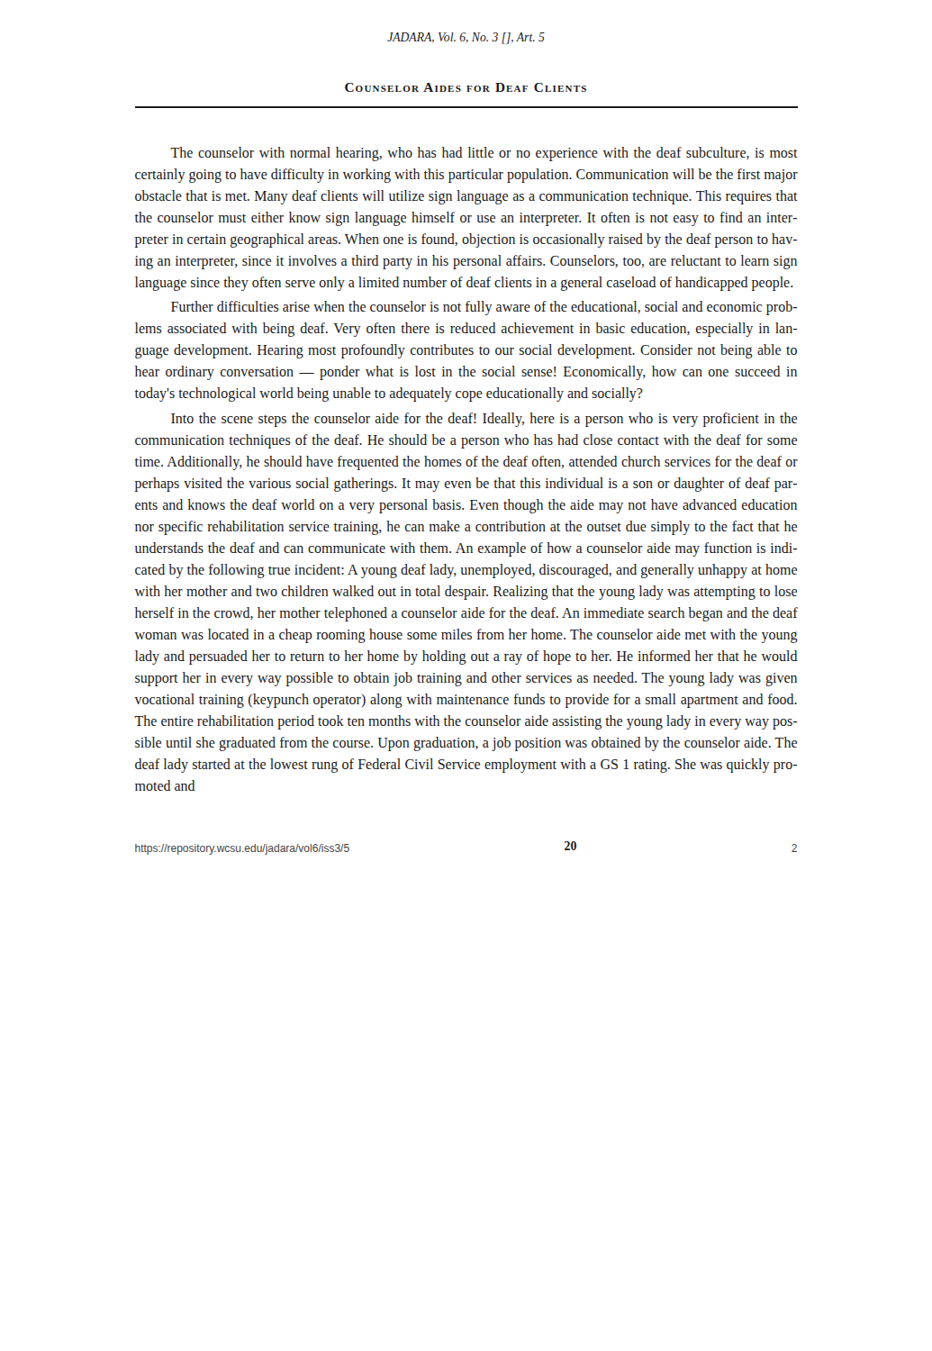JADARA, Vol. 6, No. 3 [], Art. 5
Counselor Aides for Deaf Clients
The counselor with normal hearing, who has had little or no experience with the deaf subculture, is most certainly going to have difficulty in working with this particular population. Communication will be the first major obstacle that is met. Many deaf clients will utilize sign language as a communication technique. This requires that the counselor must either know sign language himself or use an interpreter. It often is not easy to find an interpreter in certain geographical areas. When one is found, objection is occasionally raised by the deaf person to having an interpreter, since it involves a third party in his personal affairs. Counselors, too, are reluctant to learn sign language since they often serve only a limited number of deaf clients in a general caseload of handicapped people.
Further difficulties arise when the counselor is not fully aware of the educational, social and economic problems associated with being deaf. Very often there is reduced achievement in basic education, especially in language development. Hearing most profoundly contributes to our social development. Consider not being able to hear ordinary conversation — ponder what is lost in the social sense! Economically, how can one succeed in today's technological world being unable to adequately cope educationally and socially?
Into the scene steps the counselor aide for the deaf! Ideally, here is a person who is very proficient in the communication techniques of the deaf. He should be a person who has had close contact with the deaf for some time. Additionally, he should have frequented the homes of the deaf often, attended church services for the deaf or perhaps visited the various social gatherings. It may even be that this individual is a son or daughter of deaf parents and knows the deaf world on a very personal basis. Even though the aide may not have advanced education nor specific rehabilitation service training, he can make a contribution at the outset due simply to the fact that he understands the deaf and can communicate with them. An example of how a counselor aide may function is indicated by the following true incident: A young deaf lady, unemployed, discouraged, and generally unhappy at home with her mother and two children walked out in total despair. Realizing that the young lady was attempting to lose herself in the crowd, her mother telephoned a counselor aide for the deaf. An immediate search began and the deaf woman was located in a cheap rooming house some miles from her home. The counselor aide met with the young lady and persuaded her to return to her home by holding out a ray of hope to her. He informed her that he would support her in every way possible to obtain job training and other services as needed. The young lady was given vocational training (keypunch operator) along with maintenance funds to provide for a small apartment and food. The entire rehabilitation period took ten months with the counselor aide assisting the young lady in every way possible until she graduated from the course. Upon graduation, a job position was obtained by the counselor aide. The deaf lady started at the lowest rung of Federal Civil Service employment with a GS 1 rating. She was quickly promoted and
https://repository.wcsu.edu/jadara/vol6/iss3/5 20 2